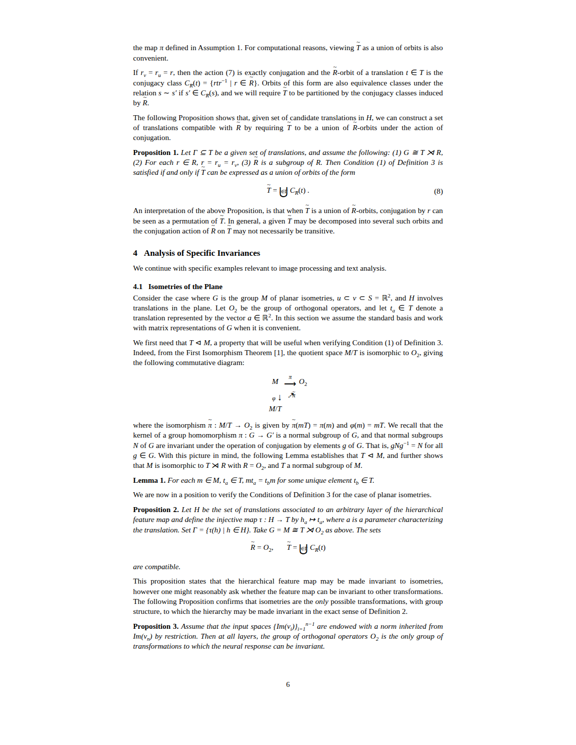the map π defined in Assumption 1. For computational reasons, viewing ~T as a union of orbits is also convenient.
If rv = ru = r, then the action (7) is exactly conjugation and the ~R-orbit of a translation t ∈ T is the conjugacy class C~R(t) = {rtr−1 | r ∈ ~R}. Orbits of this form are also equivalence classes under the relation s ∼ s′ if s′ ∈ C~R(s), and we will require ~T to be partitioned by the conjugacy classes induced by ~R.
The following Proposition shows that, given set of candidate translations in H, we can construct a set of translations compatible with ~R by requiring ~T to be a union of ~R-orbits under the action of conjugation.
Proposition 1. Let Γ ⊆ T be a given set of translations, and assume the following: (1) G ≅ T ⋊ R, (2) For each r ∈ R, r = ru = rv, (3) ~R is a subgroup of R. Then Condition (1) of Definition 3 is satisfied if and only if ~T can be expressed as a union of orbits of the form
~T = ⋃t∈Γ C~R(t) . (8)
An interpretation of the above Proposition, is that when ~T is a union of ~R-orbits, conjugation by r can be seen as a permutation of ~T. In general, a given ~T may be decomposed into several such orbits and the conjugation action of ~R on ~T may not necessarily be transitive.
4 Analysis of Specific Invariances
We continue with specific examples relevant to image processing and text analysis.
4.1 Isometries of the Plane
Consider the case where G is the group M of planar isometries, u ⊂ v ⊂ S = ℝ2, and H involves translations in the plane. Let O2 be the group of orthogonal operators, and let ta ∈ T denote a translation represented by the vector a ∈ ℝ2. In this section we assume the standard basis and work with matrix representations of G when it is convenient.
We first need that T ⊲ M, a property that will be useful when verifying Condition (1) of Definition 3. Indeed, from the First Isomorphism Theorem [1], the quotient space M/T is isomorphic to O2, giving the following commutative diagram:
| M | π ⟶ | O 2 |
| φ ↓ | ⇢ ~ π | |
| M / T | | |
where the isomorphism ~π : M/T → O2 is given by ~π(mT) = π(m) and φ(m) = mT. We recall that the kernel of a group homomorphism π : G → G′ is a normal subgroup of G, and that normal subgroups N of G are invariant under the operation of conjugation by elements g of G. That is, gNg−1 = N for all g ∈ G. With this picture in mind, the following Lemma establishes that T ⊲ M, and further shows that M is isomorphic to T ⋊ R with R = O2, and T a normal subgroup of M.
Lemma 1. For each m ∈ M, ta ∈ T, mta = tbm for some unique element tb ∈ T.
We are now in a position to verify the Conditions of Definition 3 for the case of planar isometries.
Proposition 2. Let H be the set of translations associated to an arbitrary layer of the hierarchical feature map and define the injective map τ : H → T by ha ↦ ta, where a is a parameter characterizing the translation. Set Γ = {τ(h) | h ∈ H}. Take G = M ≅ T ⋊ O2 as above. The sets
~R = O2, ~T = ⋃t∈Γ C~R(t)
are compatible.
This proposition states that the hierarchical feature map may be made invariant to isometries, however one might reasonably ask whether the feature map can be invariant to other transformations. The following Proposition confirms that isometries are the only possible transformations, with group structure, to which the hierarchy may be made invariant in the exact sense of Definition 2.
Proposition 3. Assume that the input spaces {Im(vi)}i=1n−1 are endowed with a norm inherited from Im(vn) by restriction. Then at all layers, the group of orthogonal operators O2 is the only group of transformations to which the neural response can be invariant.
6